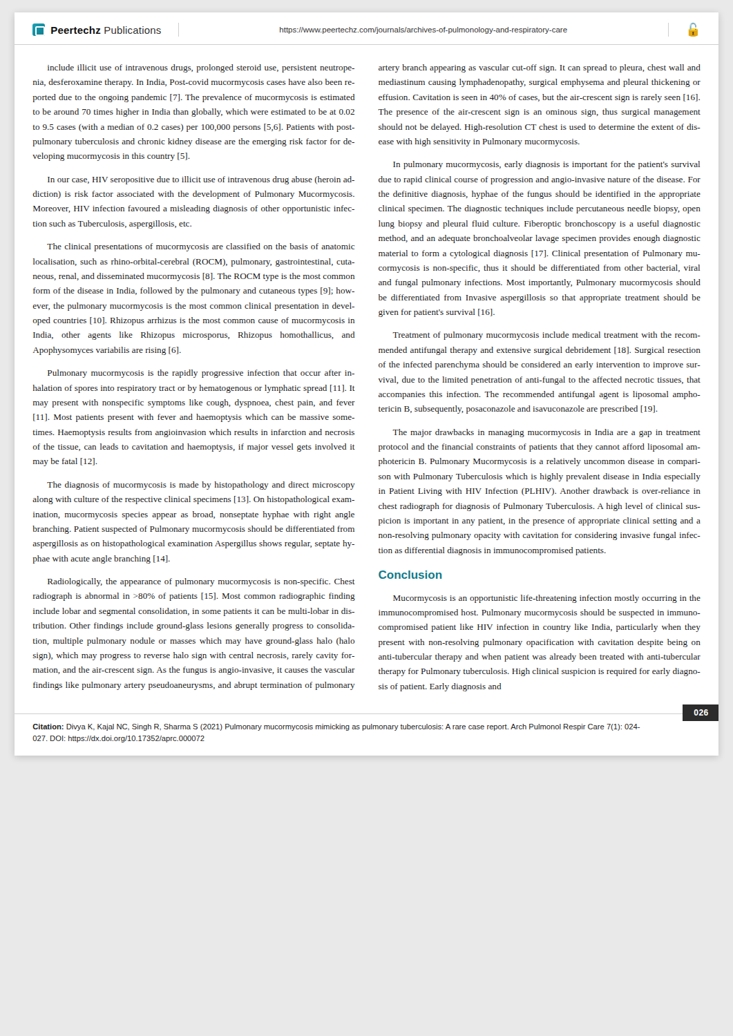Peertechz Publications
https://www.peertechz.com/journals/archives-of-pulmonology-and-respiratory-care
🔓
include illicit use of intravenous drugs, prolonged steroid use, persistent neutropenia, desferoxamine therapy. In India, Post-covid mucormycosis cases have also been reported due to the ongoing pandemic [7]. The prevalence of mucormycosis is estimated to be around 70 times higher in India than globally, which were estimated to be at 0.02 to 9.5 cases (with a median of 0.2 cases) per 100,000 persons [5,6]. Patients with post-pulmonary tuberculosis and chronic kidney disease are the emerging risk factor for developing mucormycosis in this country [5].
In our case, HIV seropositive due to illicit use of intravenous drug abuse (heroin addiction) is risk factor associated with the development of Pulmonary Mucormycosis. Moreover, HIV infection favoured a misleading diagnosis of other opportunistic infection such as Tuberculosis, aspergillosis, etc.
The clinical presentations of mucormycosis are classified on the basis of anatomic localisation, such as rhino-orbital-cerebral (ROCM), pulmonary, gastrointestinal, cutaneous, renal, and disseminated mucormycosis [8]. The ROCM type is the most common form of the disease in India, followed by the pulmonary and cutaneous types [9]; however, the pulmonary mucormycosis is the most common clinical presentation in developed countries [10]. Rhizopus arrhizus is the most common cause of mucormycosis in India, other agents like Rhizopus microsporus, Rhizopus homothallicus, and Apophysomyces variabilis are rising [6].
Pulmonary mucormycosis is the rapidly progressive infection that occur after inhalation of spores into respiratory tract or by hematogenous or lymphatic spread [11]. It may present with nonspecific symptoms like cough, dyspnoea, chest pain, and fever [11]. Most patients present with fever and haemoptysis which can be massive sometimes. Haemoptysis results from angioinvasion which results in infarction and necrosis of the tissue, can leads to cavitation and haemoptysis, if major vessel gets involved it may be fatal [12].
The diagnosis of mucormycosis is made by histopathology and direct microscopy along with culture of the respective clinical specimens [13]. On histopathological examination, mucormycosis species appear as broad, nonseptate hyphae with right angle branching. Patient suspected of Pulmonary mucormycosis should be differentiated from aspergillosis as on histopathological examination Aspergillus shows regular, septate hyphae with acute angle branching [14].
Radiologically, the appearance of pulmonary mucormycosis is non-specific. Chest radiograph is abnormal in >80% of patients [15]. Most common radiographic finding include lobar and segmental consolidation, in some patients it can be multi-lobar in distribution. Other findings include ground-glass lesions generally progress to consolidation, multiple pulmonary nodule or masses which may have ground-glass halo (halo sign), which may progress to reverse halo sign with central necrosis, rarely cavity formation, and the air-crescent sign. As the fungus is angio-invasive, it causes the vascular findings like pulmonary artery pseudoaneurysms, and abrupt termination of pulmonary artery branch appearing as vascular cut-off sign. It can spread to pleura, chest wall and mediastinum causing lymphadenopathy, surgical emphysema and pleural thickening or effusion. Cavitation is seen in 40% of cases, but the air-crescent sign is rarely seen [16]. The presence of the air-crescent sign is an ominous sign, thus surgical management should not be delayed. High-resolution CT chest is used to determine the extent of disease with high sensitivity in Pulmonary mucormycosis.
In pulmonary mucormycosis, early diagnosis is important for the patient's survival due to rapid clinical course of progression and angio-invasive nature of the disease. For the definitive diagnosis, hyphae of the fungus should be identified in the appropriate clinical specimen. The diagnostic techniques include percutaneous needle biopsy, open lung biopsy and pleural fluid culture. Fiberoptic bronchoscopy is a useful diagnostic method, and an adequate bronchoalveolar lavage specimen provides enough diagnostic material to form a cytological diagnosis [17]. Clinical presentation of Pulmonary mucormycosis is non-specific, thus it should be differentiated from other bacterial, viral and fungal pulmonary infections. Most importantly, Pulmonary mucormycosis should be differentiated from Invasive aspergillosis so that appropriate treatment should be given for patient's survival [16].
Treatment of pulmonary mucormycosis include medical treatment with the recommended antifungal therapy and extensive surgical debridement [18]. Surgical resection of the infected parenchyma should be considered an early intervention to improve survival, due to the limited penetration of anti-fungal to the affected necrotic tissues, that accompanies this infection. The recommended antifungal agent is liposomal amphotericin B, subsequently, posaconazole and isavuconazole are prescribed [19].
The major drawbacks in managing mucormycosis in India are a gap in treatment protocol and the financial constraints of patients that they cannot afford liposomal amphotericin B. Pulmonary Mucormycosis is a relatively uncommon disease in comparison with Pulmonary Tuberculosis which is highly prevalent disease in India especially in Patient Living with HIV Infection (PLHIV). Another drawback is over-reliance in chest radiograph for diagnosis of Pulmonary Tuberculosis. A high level of clinical suspicion is important in any patient, in the presence of appropriate clinical setting and a non-resolving pulmonary opacity with cavitation for considering invasive fungal infection as differential diagnosis in immunocompromised patients.
Conclusion
Mucormycosis is an opportunistic life-threatening infection mostly occurring in the immunocompromised host. Pulmonary mucormycosis should be suspected in immunocompromised patient like HIV infection in country like India, particularly when they present with non-resolving pulmonary opacification with cavitation despite being on anti-tubercular therapy and when patient was already been treated with anti-tubercular therapy for Pulmonary tuberculosis. High clinical suspicion is required for early diagnosis of patient. Early diagnosis and
026
Citation: Divya K, Kajal NC, Singh R, Sharma S (2021) Pulmonary mucormycosis mimicking as pulmonary tuberculosis: A rare case report. Arch Pulmonol Respir Care 7(1): 024-027. DOI: https://dx.doi.org/10.17352/aprc.000072